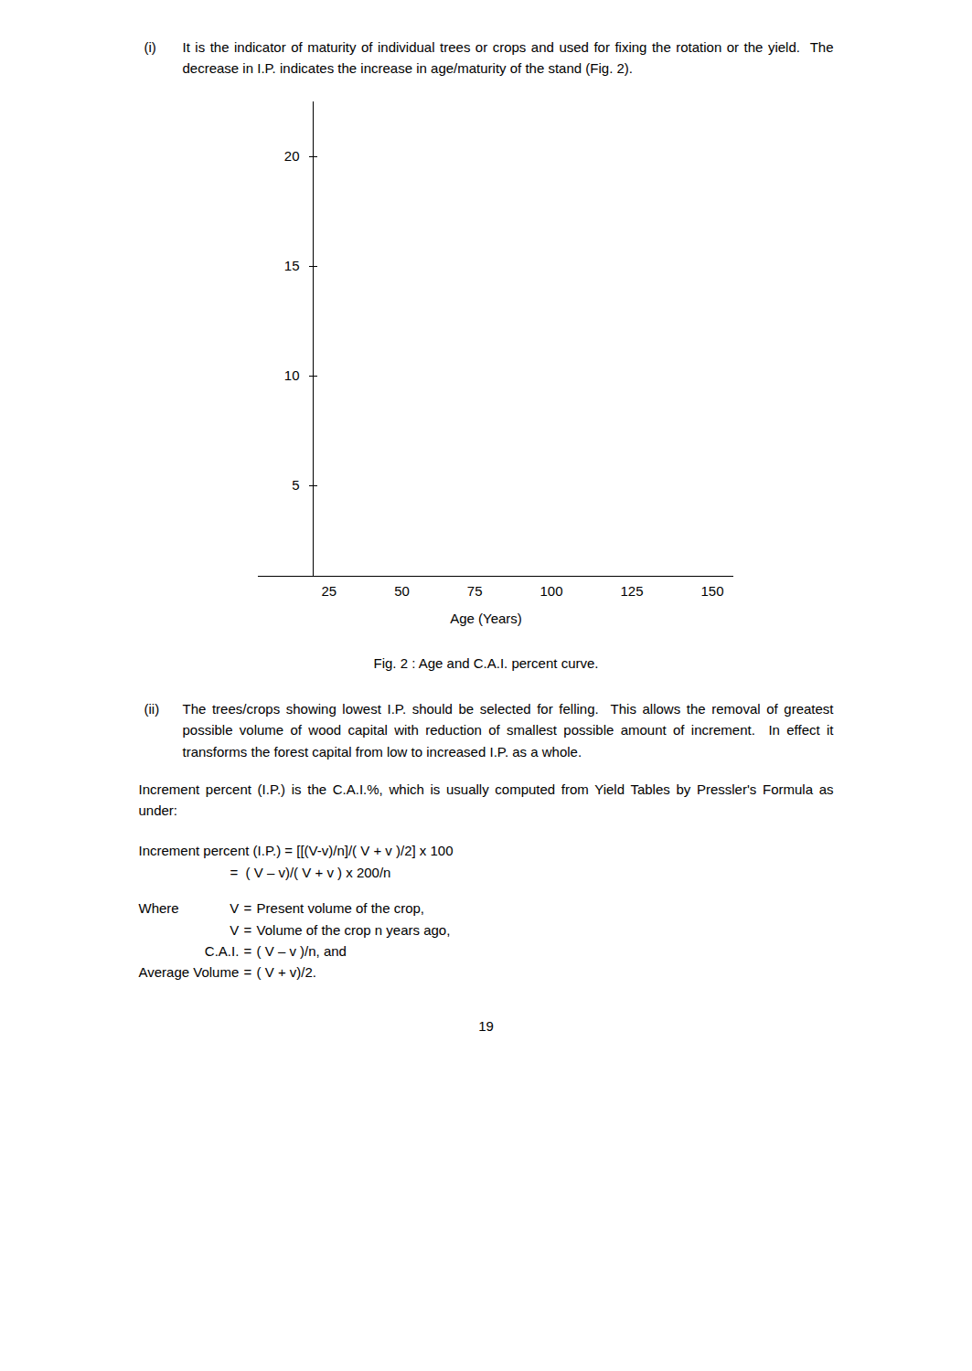(i)
It is the indicator of maturity of individual trees or crops and used for fixing the rotation or the yield. The decrease in I.P. indicates the increase in age/maturity of the stand (Fig. 2).
20
15
10
5
25 50 75 100 125 150
Age (Years)
Fig. 2 : Age and C.A.I. percent curve.
(ii)
The trees/crops showing lowest I.P. should be selected for felling. This allows the removal of greatest possible volume of wood capital with reduction of smallest possible amount of increment. In effect it transforms the forest capital from low to increased I.P. as a whole.
Increment percent (I.P.) is the C.A.I.%, which is usually computed from Yield Tables by Pressler's Formula as under:
Increment percent (I.P.) = [[(V-v)/n]/( V + v )/2] x 100
= ( V – v)/( V + v ) x 200/n
| Where | V | = | Present volume of the crop, |
| | V | = | Volume of the crop n years ago, |
| | C.A.I. | = | ( V – v )/n, and |
| Average Volume | = | ( V + v)/2. |
19